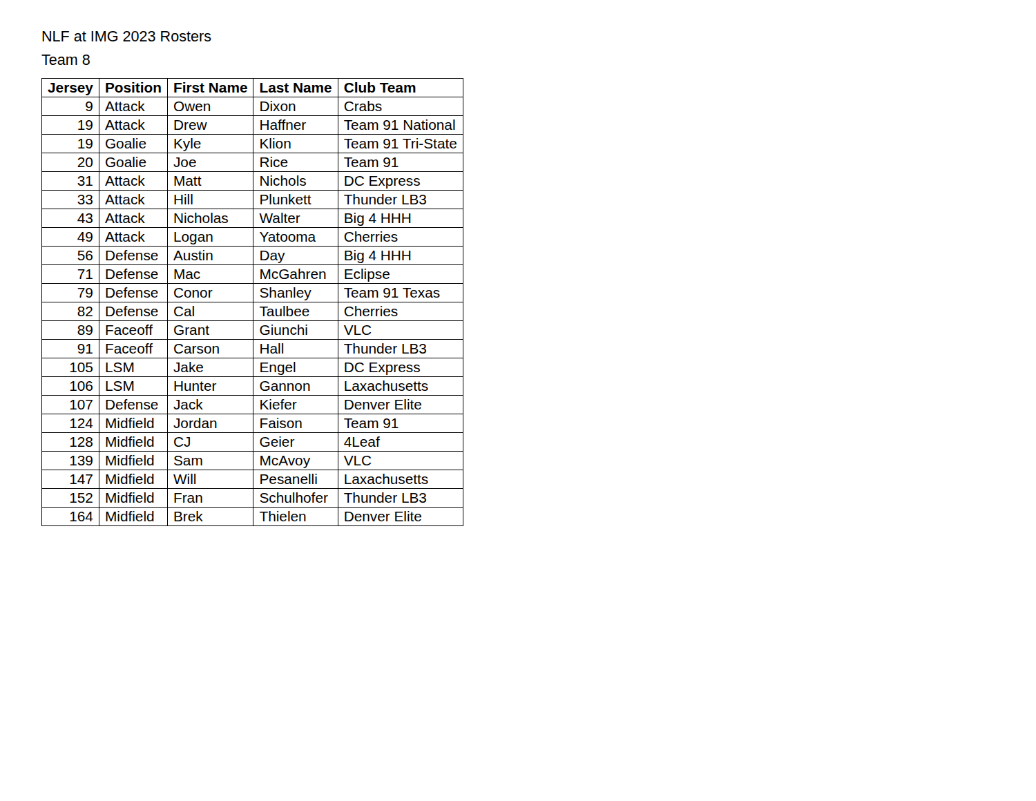NLF at IMG 2023 Rosters
Team 8
| Jersey | Position | First Name | Last Name | Club Team |
| --- | --- | --- | --- | --- |
| 9 | Attack | Owen | Dixon | Crabs |
| 19 | Attack | Drew | Haffner | Team 91 National |
| 19 | Goalie | Kyle | Klion | Team 91 Tri-State |
| 20 | Goalie | Joe | Rice | Team 91 |
| 31 | Attack | Matt | Nichols | DC Express |
| 33 | Attack | Hill | Plunkett | Thunder LB3 |
| 43 | Attack | Nicholas | Walter | Big 4 HHH |
| 49 | Attack | Logan | Yatooma | Cherries |
| 56 | Defense | Austin | Day | Big 4 HHH |
| 71 | Defense | Mac | McGahren | Eclipse |
| 79 | Defense | Conor | Shanley | Team 91 Texas |
| 82 | Defense | Cal | Taulbee | Cherries |
| 89 | Faceoff | Grant | Giunchi | VLC |
| 91 | Faceoff | Carson | Hall | Thunder LB3 |
| 105 | LSM | Jake | Engel | DC Express |
| 106 | LSM | Hunter | Gannon | Laxachusetts |
| 107 | Defense | Jack | Kiefer | Denver Elite |
| 124 | Midfield | Jordan | Faison | Team 91 |
| 128 | Midfield | CJ | Geier | 4Leaf |
| 139 | Midfield | Sam | McAvoy | VLC |
| 147 | Midfield | Will | Pesanelli | Laxachusetts |
| 152 | Midfield | Fran | Schulhofer | Thunder LB3 |
| 164 | Midfield | Brek | Thielen | Denver Elite |